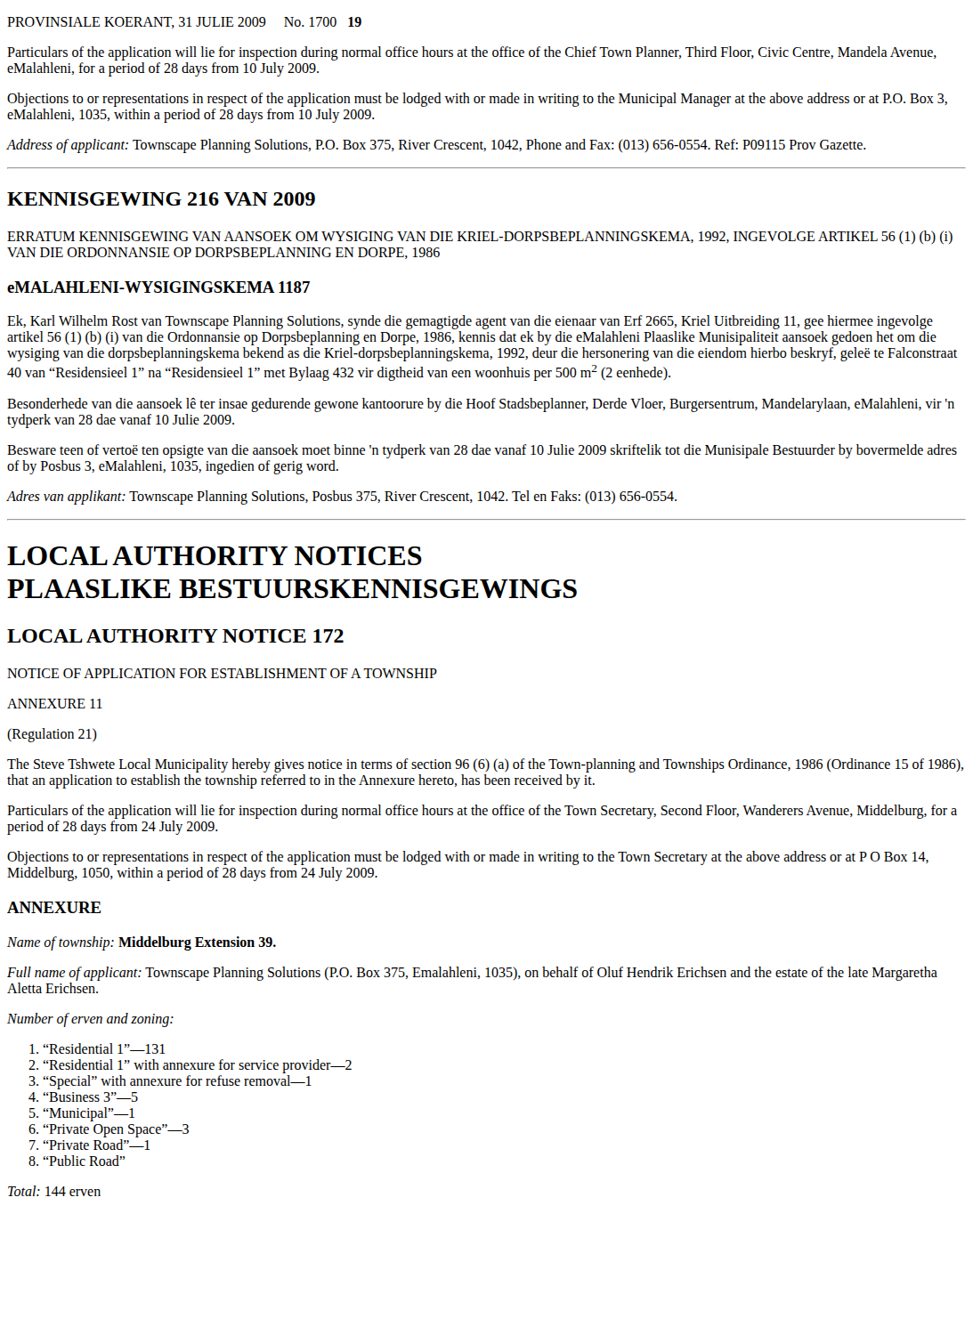PROVINSIALE KOERANT, 31 JULIE 2009 No. 1700 19
Particulars of the application will lie for inspection during normal office hours at the office of the Chief Town Planner, Third Floor, Civic Centre, Mandela Avenue, eMalahleni, for a period of 28 days from 10 July 2009.
Objections to or representations in respect of the application must be lodged with or made in writing to the Municipal Manager at the above address or at P.O. Box 3, eMalahleni, 1035, within a period of 28 days from 10 July 2009.
Address of applicant: Townscape Planning Solutions, P.O. Box 375, River Crescent, 1042, Phone and Fax: (013) 656-0554. Ref: P09115 Prov Gazette.
KENNISGEWING 216 VAN 2009
ERRATUM KENNISGEWING VAN AANSOEK OM WYSIGING VAN DIE KRIEL-DORPSBEPLANNINGSKEMA, 1992, INGEVOLGE ARTIKEL 56 (1) (b) (i) VAN DIE ORDONNANSIE OP DORPSBEPLANNING EN DORPE, 1986
eMALAHLENI-WYSIGINGSKEMA 1187
Ek, Karl Wilhelm Rost van Townscape Planning Solutions, synde die gemagtigde agent van die eienaar van Erf 2665, Kriel Uitbreiding 11, gee hiermee ingevolge artikel 56 (1) (b) (i) van die Ordonnansie op Dorpsbeplanning en Dorpe, 1986, kennis dat ek by die eMalahleni Plaaslike Munisipaliteit aansoek gedoen het om die wysiging van die dorpsbeplanningskema bekend as die Kriel-dorpsbeplanningskema, 1992, deur die hersonering van die eiendom hierbo beskryf, geleë te Falconstraat 40 van “Residensieel 1” na “Residensieel 1” met Bylaag 432 vir digtheid van een woonhuis per 500 m2 (2 eenhede).
Besonderhede van die aansoek lê ter insae gedurende gewone kantoorure by die Hoof Stadsbeplanner, Derde Vloer, Burgersentrum, Mandelarylaan, eMalahleni, vir 'n tydperk van 28 dae vanaf 10 Julie 2009.
Besware teen of vertoë ten opsigte van die aansoek moet binne 'n tydperk van 28 dae vanaf 10 Julie 2009 skriftelik tot die Munisipale Bestuurder by bovermelde adres of by Posbus 3, eMalahleni, 1035, ingedien of gerig word.
Adres van applikant: Townscape Planning Solutions, Posbus 375, River Crescent, 1042. Tel en Faks: (013) 656-0554.
LOCAL AUTHORITY NOTICES
PLAASLIKE BESTUURSKENNISGEWINGS
LOCAL AUTHORITY NOTICE 172
NOTICE OF APPLICATION FOR ESTABLISHMENT OF A TOWNSHIP
ANNEXURE 11
(Regulation 21)
The Steve Tshwete Local Municipality hereby gives notice in terms of section 96 (6) (a) of the Town-planning and Townships Ordinance, 1986 (Ordinance 15 of 1986), that an application to establish the township referred to in the Annexure hereto, has been received by it.
Particulars of the application will lie for inspection during normal office hours at the office of the Town Secretary, Second Floor, Wanderers Avenue, Middelburg, for a period of 28 days from 24 July 2009.
Objections to or representations in respect of the application must be lodged with or made in writing to the Town Secretary at the above address or at P O Box 14, Middelburg, 1050, within a period of 28 days from 24 July 2009.
ANNEXURE
Name of township: Middelburg Extension 39.
Full name of applicant: Townscape Planning Solutions (P.O. Box 375, Emalahleni, 1035), on behalf of Oluf Hendrik Erichsen and the estate of the late Margaretha Aletta Erichsen.
Number of erven and zoning:
“Residential 1”—131
“Residential 1” with annexure for service provider—2
“Special” with annexure for refuse removal—1
“Business 3”—5
“Municipal”—1
“Private Open Space”—3
“Private Road”—1
“Public Road”
Total: 144 erven